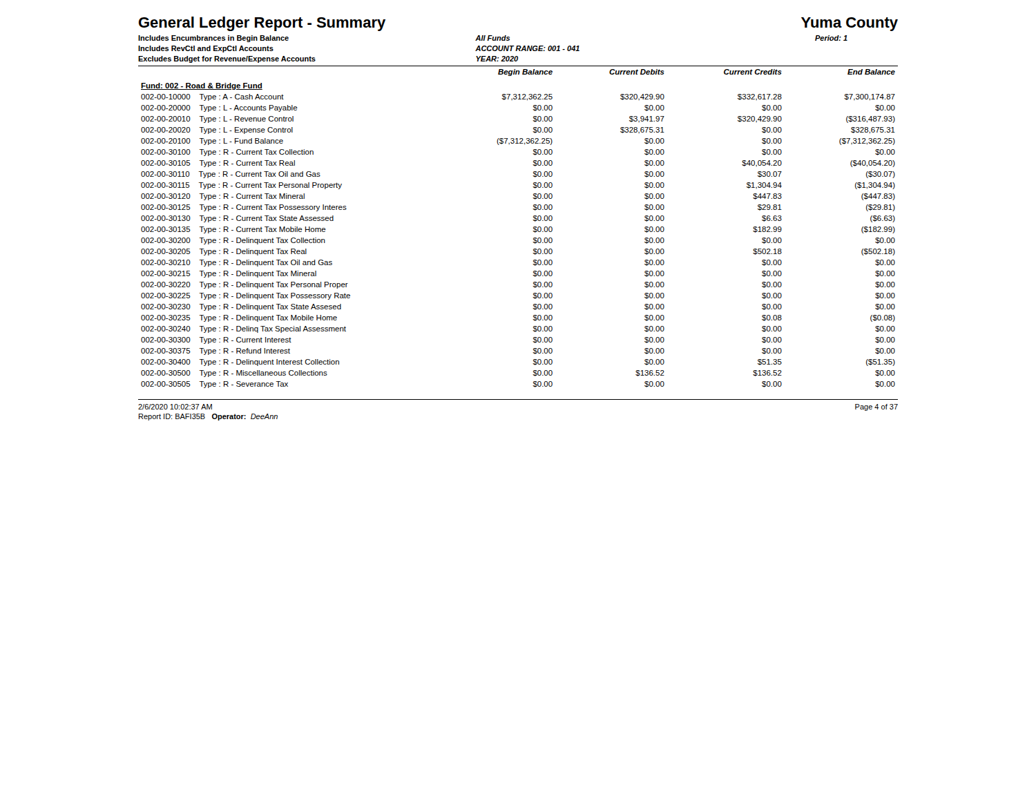General Ledger Report - Summary
Yuma County
Includes Encumbrances in Begin Balance
Includes RevCtl and ExpCtl Accounts
Excludes Budget for Revenue/Expense Accounts
All Funds
ACCOUNT RANGE: 001 - 041
YEAR: 2020
Period: 1
| | Begin Balance | Current Debits | Current Credits | End Balance |
| --- | --- | --- | --- | --- |
| Fund: 002 - Road & Bridge Fund |
| 002-00-10000 Type : A - Cash Account | $7,312,362.25 | $320,429.90 | $332,617.28 | $7,300,174.87 |
| 002-00-20000 Type : L - Accounts Payable | $0.00 | $0.00 | $0.00 | $0.00 |
| 002-00-20010 Type : L - Revenue Control | $0.00 | $3,941.97 | $320,429.90 | ($316,487.93) |
| 002-00-20020 Type : L - Expense Control | $0.00 | $328,675.31 | $0.00 | $328,675.31 |
| 002-00-20100 Type : L - Fund Balance | ($7,312,362.25) | $0.00 | $0.00 | ($7,312,362.25) |
| 002-00-30100 Type : R - Current Tax Collection | $0.00 | $0.00 | $0.00 | $0.00 |
| 002-00-30105 Type : R - Current Tax Real | $0.00 | $0.00 | $40,054.20 | ($40,054.20) |
| 002-00-30110 Type : R - Current Tax Oil and Gas | $0.00 | $0.00 | $30.07 | ($30.07) |
| 002-00-30115 Type : R - Current Tax Personal Property | $0.00 | $0.00 | $1,304.94 | ($1,304.94) |
| 002-00-30120 Type : R - Current Tax Mineral | $0.00 | $0.00 | $447.83 | ($447.83) |
| 002-00-30125 Type : R - Current Tax Possessory Interes | $0.00 | $0.00 | $29.81 | ($29.81) |
| 002-00-30130 Type : R - Current Tax State Assessed | $0.00 | $0.00 | $6.63 | ($6.63) |
| 002-00-30135 Type : R - Current Tax Mobile Home | $0.00 | $0.00 | $182.99 | ($182.99) |
| 002-00-30200 Type : R - Delinquent Tax Collection | $0.00 | $0.00 | $0.00 | $0.00 |
| 002-00-30205 Type : R - Delinquent Tax Real | $0.00 | $0.00 | $502.18 | ($502.18) |
| 002-00-30210 Type : R - Delinquent Tax Oil and Gas | $0.00 | $0.00 | $0.00 | $0.00 |
| 002-00-30215 Type : R - Delinquent Tax Mineral | $0.00 | $0.00 | $0.00 | $0.00 |
| 002-00-30220 Type : R - Delinquent Tax Personal Proper | $0.00 | $0.00 | $0.00 | $0.00 |
| 002-00-30225 Type : R - Delinquent Tax Possessory Rate | $0.00 | $0.00 | $0.00 | $0.00 |
| 002-00-30230 Type : R - Delinquent Tax State Assesed | $0.00 | $0.00 | $0.00 | $0.00 |
| 002-00-30235 Type : R - Delinquent Tax Mobile Home | $0.00 | $0.00 | $0.08 | ($0.08) |
| 002-00-30240 Type : R - Delinq Tax Special Assessment | $0.00 | $0.00 | $0.00 | $0.00 |
| 002-00-30300 Type : R - Current Interest | $0.00 | $0.00 | $0.00 | $0.00 |
| 002-00-30375 Type : R - Refund Interest | $0.00 | $0.00 | $0.00 | $0.00 |
| 002-00-30400 Type : R - Delinquent Interest Collection | $0.00 | $0.00 | $51.35 | ($51.35) |
| 002-00-30500 Type : R - Miscellaneous Collections | $0.00 | $136.52 | $136.52 | $0.00 |
| 002-00-30505 Type : R - Severance Tax | $0.00 | $0.00 | $0.00 | $0.00 |
2/6/2020 10:02:37 AM
Page 4 of 37
Report ID: BAFI35B Operator: DeeAnn